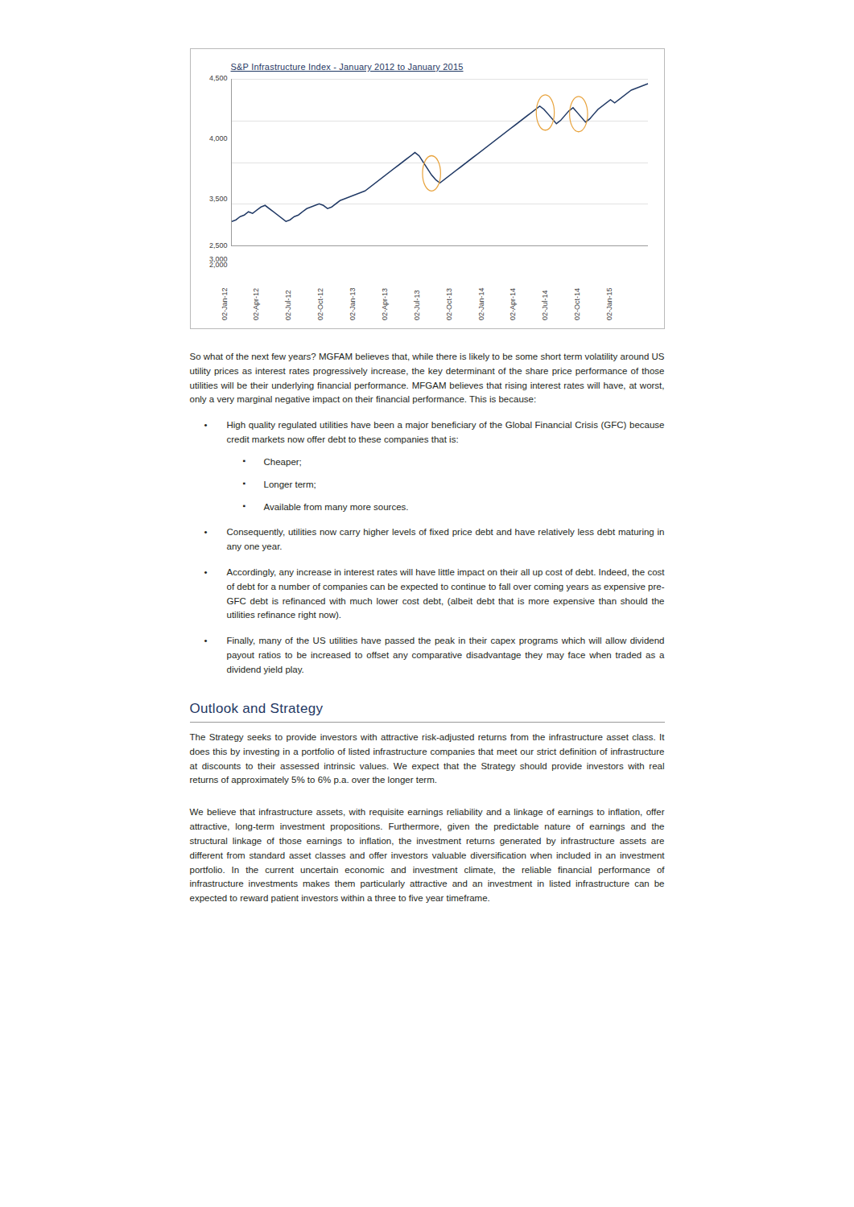S&P Infrastructure Index - January 2012 to January 2015
4,500
4,000
3,500
3,000
2,500
2,000
02-Jan-12
02-Apr-12
02-Jul-12
02-Oct-12
02-Jan-13
02-Apr-13
02-Jul-13
02-Oct-13
02-Jan-14
02-Apr-14
02-Jul-14
02-Oct-14
02-Jan-15
So what of the next few years? MGFAM believes that, while there is likely to be some short term volatility around US utility prices as interest rates progressively increase, the key determinant of the share price performance of those utilities will be their underlying financial performance. MFGAM believes that rising interest rates will have, at worst, only a very marginal negative impact on their financial performance. This is because:
High quality regulated utilities have been a major beneficiary of the Global Financial Crisis (GFC) because credit markets now offer debt to these companies that is:
Cheaper;
Longer term;
Available from many more sources.
Consequently, utilities now carry higher levels of fixed price debt and have relatively less debt maturing in any one year.
Accordingly, any increase in interest rates will have little impact on their all up cost of debt. Indeed, the cost of debt for a number of companies can be expected to continue to fall over coming years as expensive pre-GFC debt is refinanced with much lower cost debt, (albeit debt that is more expensive than should the utilities refinance right now).
Finally, many of the US utilities have passed the peak in their capex programs which will allow dividend payout ratios to be increased to offset any comparative disadvantage they may face when traded as a dividend yield play.
Outlook and Strategy
The Strategy seeks to provide investors with attractive risk-adjusted returns from the infrastructure asset class. It does this by investing in a portfolio of listed infrastructure companies that meet our strict definition of infrastructure at discounts to their assessed intrinsic values. We expect that the Strategy should provide investors with real returns of approximately 5% to 6% p.a. over the longer term.
We believe that infrastructure assets, with requisite earnings reliability and a linkage of earnings to inflation, offer attractive, long-term investment propositions. Furthermore, given the predictable nature of earnings and the structural linkage of those earnings to inflation, the investment returns generated by infrastructure assets are different from standard asset classes and offer investors valuable diversification when included in an investment portfolio. In the current uncertain economic and investment climate, the reliable financial performance of infrastructure investments makes them particularly attractive and an investment in listed infrastructure can be expected to reward patient investors within a three to five year timeframe.